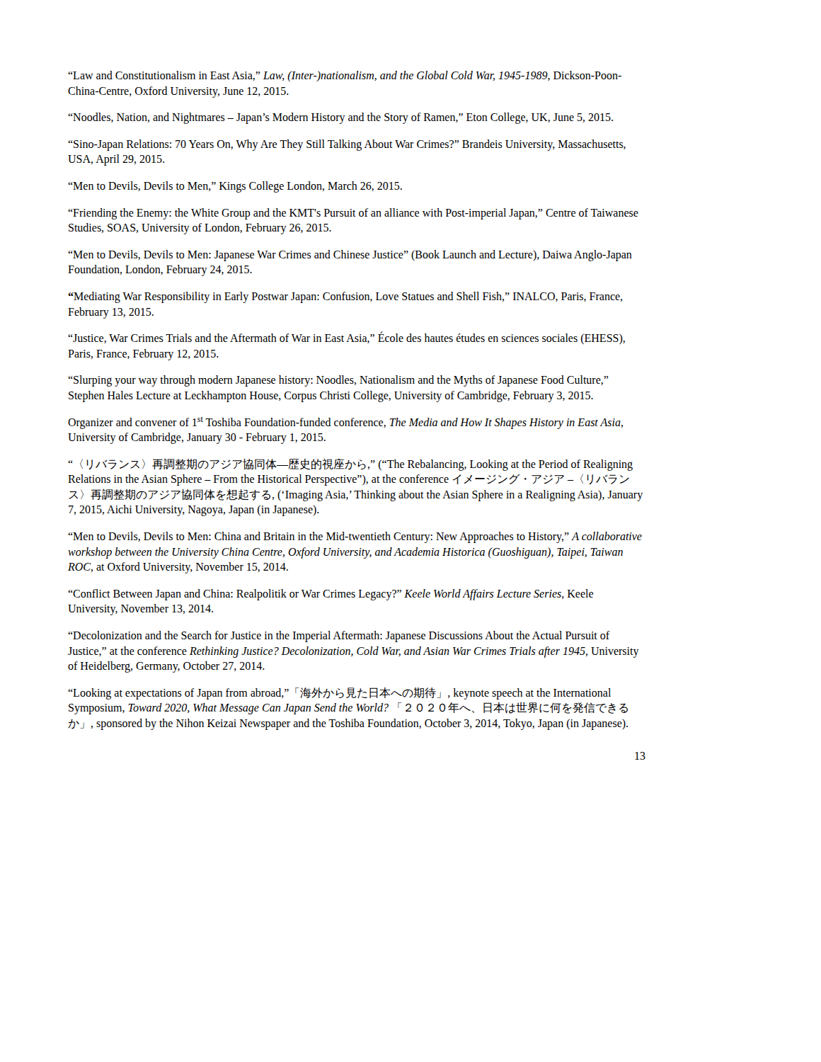“Law and Constitutionalism in East Asia,” Law, (Inter-)nationalism, and the Global Cold War, 1945-1989, Dickson-Poon-China-Centre, Oxford University, June 12, 2015.
“Noodles, Nation, and Nightmares – Japan’s Modern History and the Story of Ramen,” Eton College, UK, June 5, 2015.
“Sino-Japan Relations: 70 Years On, Why Are They Still Talking About War Crimes?” Brandeis University, Massachusetts, USA, April 29, 2015.
“Men to Devils, Devils to Men,” Kings College London, March 26, 2015.
“Friending the Enemy: the White Group and the KMT's Pursuit of an alliance with Post-imperial Japan,” Centre of Taiwanese Studies, SOAS, University of London, February 26, 2015.
“Men to Devils, Devils to Men: Japanese War Crimes and Chinese Justice” (Book Launch and Lecture), Daiwa Anglo-Japan Foundation, London, February 24, 2015.
“Mediating War Responsibility in Early Postwar Japan: Confusion, Love Statues and Shell Fish,” INALCO, Paris, France, February 13, 2015.
“Justice, War Crimes Trials and the Aftermath of War in East Asia,” École des hautes études en sciences sociales (EHESS), Paris, France, February 12, 2015.
“Slurping your way through modern Japanese history: Noodles, Nationalism and the Myths of Japanese Food Culture,” Stephen Hales Lecture at Leckhampton House, Corpus Christi College, University of Cambridge, February 3, 2015.
Organizer and convener of 1st Toshiba Foundation-funded conference, The Media and How It Shapes History in East Asia, University of Cambridge, January 30 - February 1, 2015.
“〈リバランス〉再調整期のアジア協同体—歴史的視座から,” (“The Rebalancing, Looking at the Period of Realigning Relations in the Asian Sphere – From the Historical Perspective”), at the conference イメージング・アジア –〈リバランス〉再調整期のアジア協同体を想起する, (‘Imaging Asia,’ Thinking about the Asian Sphere in a Realigning Asia), January 7, 2015, Aichi University, Nagoya, Japan (in Japanese).
“Men to Devils, Devils to Men: China and Britain in the Mid-twentieth Century: New Approaches to History,” A collaborative workshop between the University China Centre, Oxford University, and Academia Historica (Guoshiguan), Taipei, Taiwan ROC, at Oxford University, November 15, 2014.
“Conflict Between Japan and China: Realpolitik or War Crimes Legacy?” Keele World Affairs Lecture Series, Keele University, November 13, 2014.
“Decolonization and the Search for Justice in the Imperial Aftermath: Japanese Discussions About the Actual Pursuit of Justice,” at the conference Rethinking Justice? Decolonization, Cold War, and Asian War Crimes Trials after 1945, University of Heidelberg, Germany, October 27, 2014.
“Looking at expectations of Japan from abroad,”「海外から見た日本への期待」, keynote speech at the International Symposium, Toward 2020, What Message Can Japan Send the World? 「２０２０年へ、日本は世界に何を発信できるか」, sponsored by the Nihon Keizai Newspaper and the Toshiba Foundation, October 3, 2014, Tokyo, Japan (in Japanese).
13